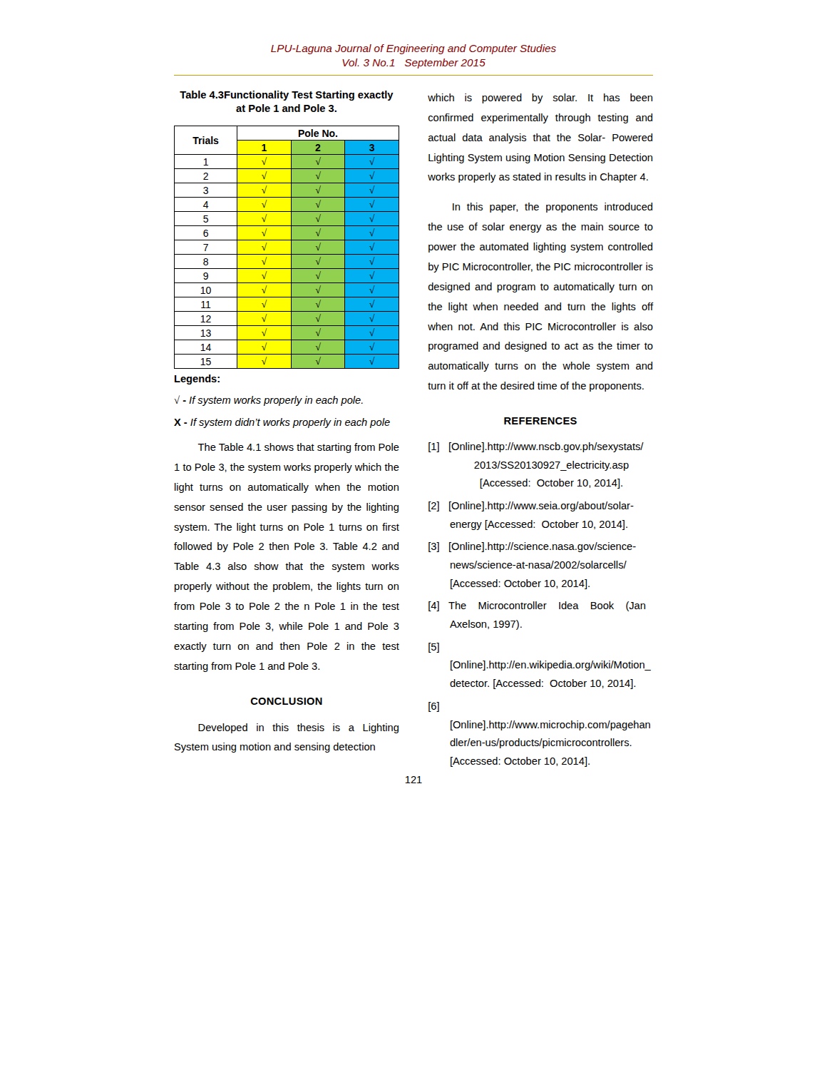LPU-Laguna Journal of Engineering and Computer Studies Vol. 3 No.1 September 2015
Table 4.3Functionality Test Starting exactly at Pole 1 and Pole 3.
| Trials | Pole No. |
| --- | --- |
| 1 | 2 | 3 |
| 1 | √ | √ | √ |
| 2 | √ | √ | √ |
| 3 | √ | √ | √ |
| 4 | √ | √ | √ |
| 5 | √ | √ | √ |
| 6 | √ | √ | √ |
| 7 | √ | √ | √ |
| 8 | √ | √ | √ |
| 9 | √ | √ | √ |
| 10 | √ | √ | √ |
| 11 | √ | √ | √ |
| 12 | √ | √ | √ |
| 13 | √ | √ | √ |
| 14 | √ | √ | √ |
| 15 | √ | √ | √ |
Legends:
√ - If system works properly in each pole.
X - If system didn’t works properly in each pole
The Table 4.1 shows that starting from Pole 1 to Pole 3, the system works properly which the light turns on automatically when the motion sensor sensed the user passing by the lighting system. The light turns on Pole 1 turns on first followed by Pole 2 then Pole 3. Table 4.2 and Table 4.3 also show that the system works properly without the problem, the lights turn on from Pole 3 to Pole 2 the n Pole 1 in the test starting from Pole 3, while Pole 1 and Pole 3 exactly turn on and then Pole 2 in the test starting from Pole 1 and Pole 3.
CONCLUSION
Developed in this thesis is a Lighting System using motion and sensing detection
which is powered by solar. It has been confirmed experimentally through testing and actual data analysis that the Solar- Powered Lighting System using Motion Sensing Detection works properly as stated in results in Chapter 4.
In this paper, the proponents introduced the use of solar energy as the main source to power the automated lighting system controlled by PIC Microcontroller, the PIC microcontroller is designed and program to automatically turn on the light when needed and turn the lights off when not. And this PIC Microcontroller is also programed and designed to act as the timer to automatically turns on the whole system and turn it off at the desired time of the proponents.
REFERENCES
[1][Online].http://www.nscb.gov.ph/sexystats/ 2013/SS20130927_electricity.asp [Accessed: October 10, 2014].
[2][Online].http://www.seia.org/about/solar-energy [Accessed: October 10, 2014].
[3][Online].http://science.nasa.gov/science-news/science-at-nasa/2002/solarcells/ [Accessed: October 10, 2014].
[4] The Microcontroller Idea Book (Jan Axelson, 1997).
[5][Online].http://en.wikipedia.org/wiki/Motion_detector. [Accessed: October 10, 2014].
[6][Online].http://www.microchip.com/pagehandler/en-us/products/picmicrocontrollers. [Accessed: October 10, 2014].
121